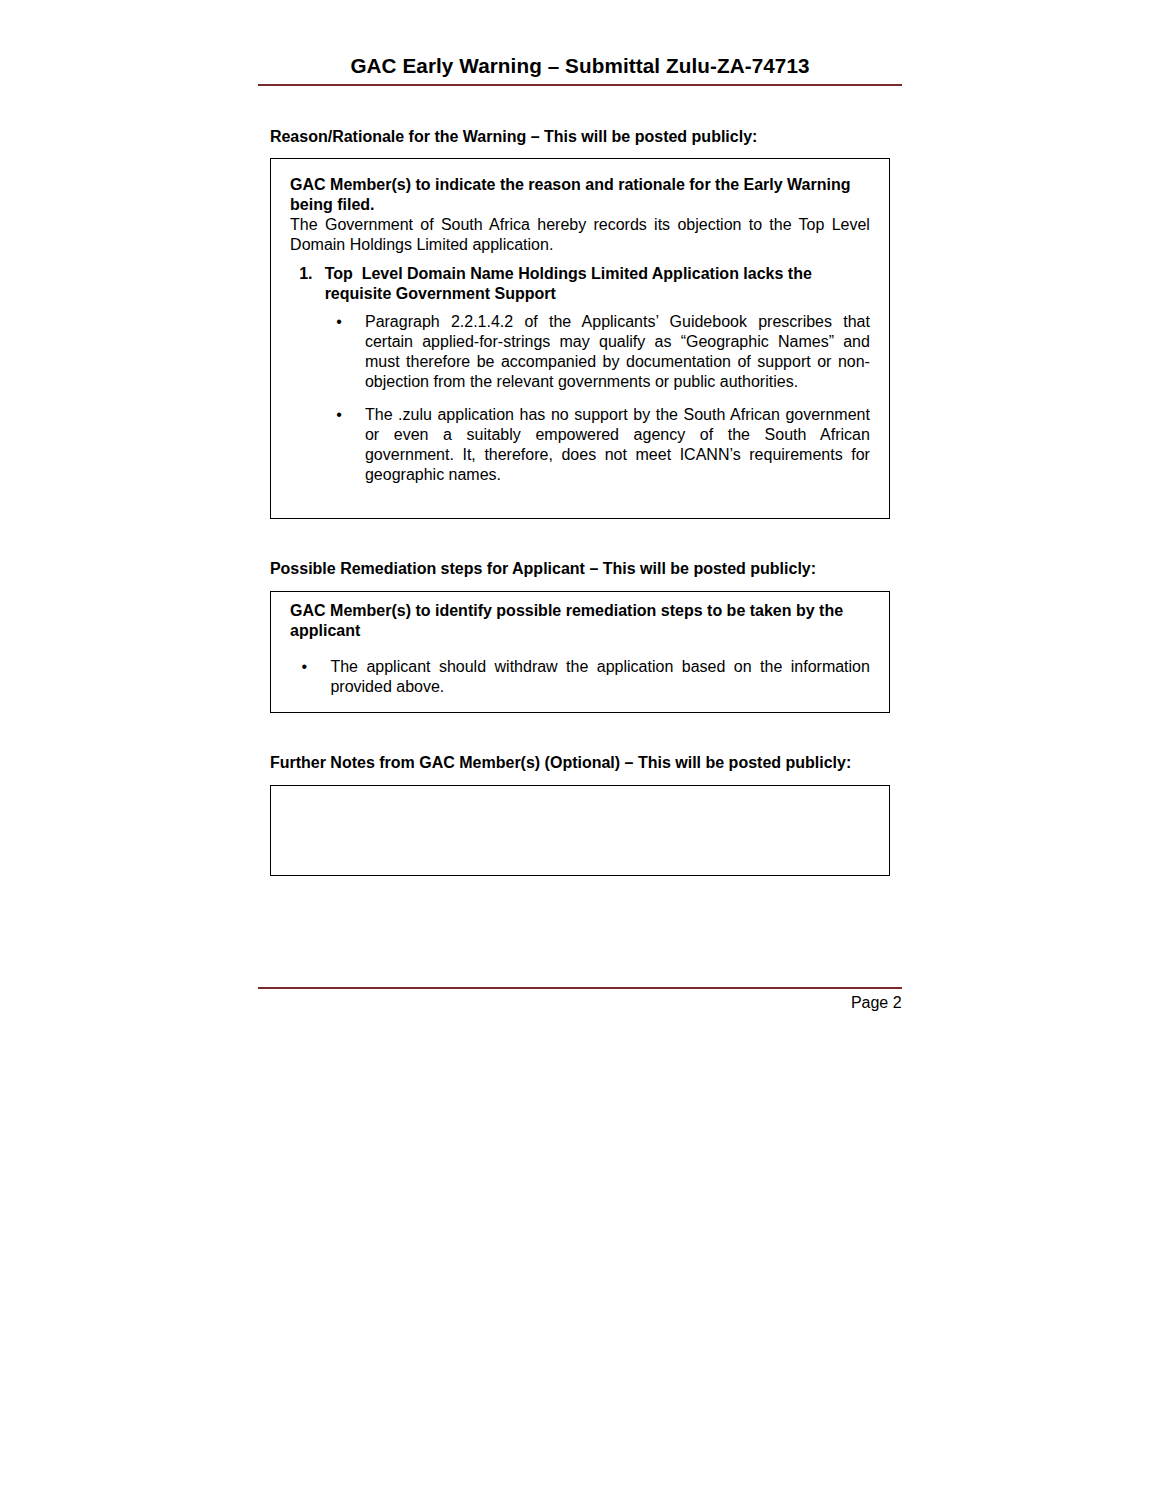GAC Early Warning – Submittal Zulu-ZA-74713
Reason/Rationale for the Warning – This will be posted publicly:
GAC Member(s) to indicate the reason and rationale for the Early Warning being filed.
The Government of South Africa hereby records its objection to the Top Level Domain Holdings Limited application.
Top Level Domain Name Holdings Limited Application lacks the requisite Government Support
Paragraph 2.2.1.4.2 of the Applicants’ Guidebook prescribes that certain applied-for-strings may qualify as “Geographic Names” and must therefore be accompanied by documentation of support or non-objection from the relevant governments or public authorities.
The .zulu application has no support by the South African government or even a suitably empowered agency of the South African government. It, therefore, does not meet ICANN’s requirements for geographic names.
Possible Remediation steps for Applicant – This will be posted publicly:
GAC Member(s) to identify possible remediation steps to be taken by the applicant
The applicant should withdraw the application based on the information provided above.
Further Notes from GAC Member(s) (Optional) – This will be posted publicly:
Page 2